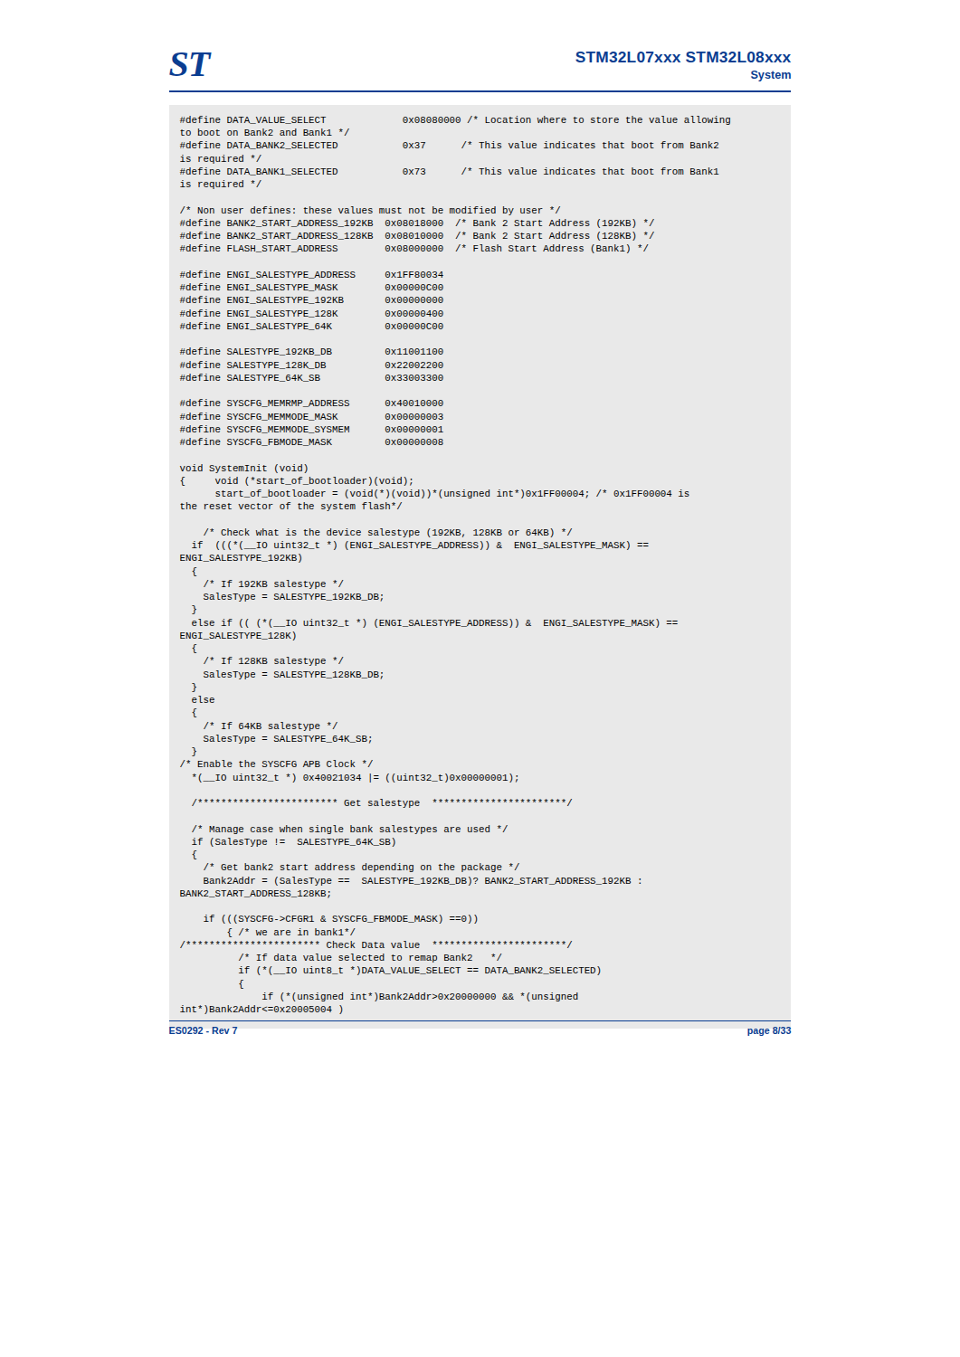ST
STM32L07xxx STM32L08xxx
System
#define DATA_VALUE_SELECT             0x08080000 /* Location where to store the value allowing
to boot on Bank2 and Bank1 */
#define DATA_BANK2_SELECTED           0x37      /* This value indicates that boot from Bank2
is required */
#define DATA_BANK1_SELECTED           0x73      /* This value indicates that boot from Bank1
is required */

/* Non user defines: these values must not be modified by user */
#define BANK2_START_ADDRESS_192KB  0x08018000  /* Bank 2 Start Address (192KB) */
#define BANK2_START_ADDRESS_128KB  0x08010000  /* Bank 2 Start Address (128KB) */
#define FLASH_START_ADDRESS        0x08000000  /* Flash Start Address (Bank1) */

#define ENGI_SALESTYPE_ADDRESS     0x1FF80034
#define ENGI_SALESTYPE_MASK        0x00000C00
#define ENGI_SALESTYPE_192KB       0x00000000
#define ENGI_SALESTYPE_128K        0x00000400
#define ENGI_SALESTYPE_64K         0x00000C00

#define SALESTYPE_192KB_DB         0x11001100
#define SALESTYPE_128K_DB          0x22002200
#define SALESTYPE_64K_SB           0x33003300

#define SYSCFG_MEMRMP_ADDRESS      0x40010000
#define SYSCFG_MEMMODE_MASK        0x00000003
#define SYSCFG_MEMMODE_SYSMEM      0x00000001
#define SYSCFG_FBMODE_MASK         0x00000008

void SystemInit (void)
{     void (*start_of_bootloader)(void);
      start_of_bootloader = (void(*)(void))*(unsigned int*)0x1FF00004; /* 0x1FF00004 is
the reset vector of the system flash*/

    /* Check what is the device salestype (192KB, 128KB or 64KB) */
  if  (((*(__IO uint32_t *) (ENGI_SALESTYPE_ADDRESS)) &  ENGI_SALESTYPE_MASK) ==
ENGI_SALESTYPE_192KB)
  {
    /* If 192KB salestype */
    SalesType = SALESTYPE_192KB_DB;
  }
  else if (( (*(__IO uint32_t *) (ENGI_SALESTYPE_ADDRESS)) &  ENGI_SALESTYPE_MASK) ==
ENGI_SALESTYPE_128K)
  {
    /* If 128KB salestype */
    SalesType = SALESTYPE_128KB_DB;
  }
  else
  {
    /* If 64KB salestype */
    SalesType = SALESTYPE_64K_SB;
  }
/* Enable the SYSCFG APB Clock */
  *(__IO uint32_t *) 0x40021034 |= ((uint32_t)0x00000001);

  /************************ Get salestype  ***********************/

  /* Manage case when single bank salestypes are used */
  if (SalesType !=  SALESTYPE_64K_SB)
  {
    /* Get bank2 start address depending on the package */
    Bank2Addr = (SalesType ==  SALESTYPE_192KB_DB)? BANK2_START_ADDRESS_192KB :
BANK2_START_ADDRESS_128KB;

    if (((SYSCFG->CFGR1 & SYSCFG_FBMODE_MASK) ==0))
        { /* we are in bank1*/
/*********************** Check Data value  ***********************/
          /* If data value selected to remap Bank2   */
          if (*(__IO uint8_t *)DATA_VALUE_SELECT == DATA_BANK2_SELECTED)
          {
              if (*(unsigned int*)Bank2Addr>0x20000000 && *(unsigned
int*)Bank2Addr<=0x20005004 )
ES0292 - Rev 7
page 8/33